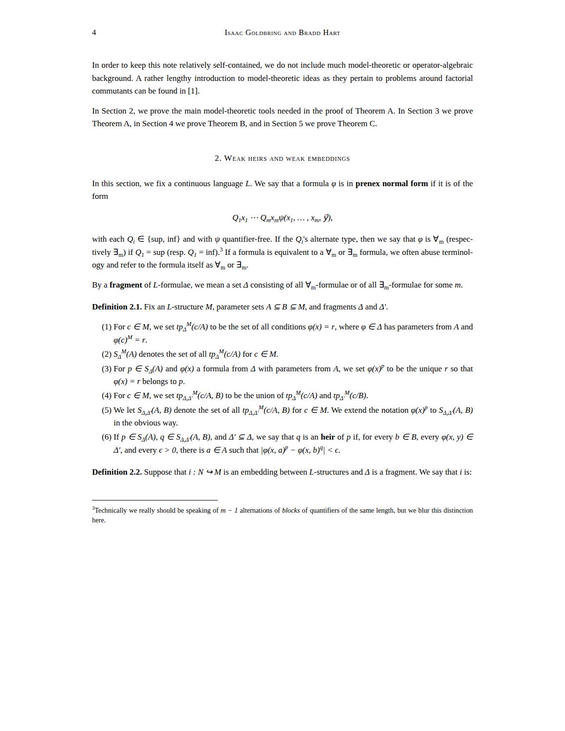4 Isaac Goldbring and Bradd Hart
In order to keep this note relatively self-contained, we do not include much model-theoretic or operator-algebraic background. A rather lengthy introduction to model-theoretic ideas as they pertain to problems around factorial commutants can be found in [1].
In Section 2, we prove the main model-theoretic tools needed in the proof of Theorem A. In Section 3 we prove Theorem A, in Section 4 we prove Theorem B, and in Section 5 we prove Theorem C.
2. Weak heirs and weak embeddings
In this section, we fix a continuous language L. We say that a formula φ is in prenex normal form if it is of the form
Q1x1 ⋯ Qmxmψ(x1, … , xm, y⃗),
with each Qi ∈ {sup, inf} and with ψ quantifier-free. If the Qi's alternate type, then we say that φ is ∀m (respectively ∃m) if Q1 = sup (resp. Q1 = inf).3 If a formula is equivalent to a ∀m or ∃m formula, we often abuse terminology and refer to the formula itself as ∀m or ∃m.
By a fragment of L-formulae, we mean a set Δ consisting of all ∀m-formulae or of all ∃m-formulae for some m.
Definition 2.1. Fix an L-structure M, parameter sets A ⊆ B ⊆ M, and fragments Δ and Δ′.
(1) For c ∈ M, we set tpΔM(c/A) to be the set of all conditions φ(x) = r, where φ ∈ Δ has parameters from A and φ(c)M = r.
(2) SΔM(A) denotes the set of all tpΔM(c/A) for c ∈ M.
(3) For p ∈ SΔ(A) and φ(x) a formula from Δ with parameters from A, we set φ(x)p to be the unique r so that φ(x) = r belongs to p.
(4) For c ∈ M, we set tpΔ,Δ′M(c/A, B) to be the union of tpΔM(c/A) and tpΔ′M(c/B).
(5) We let SΔ,Δ′(A, B) denote the set of all tpΔ,Δ′M(c/A, B) for c ∈ M. We extend the notation φ(x)p to SΔ,Δ′(A, B) in the obvious way.
(6) If p ∈ SΔ(A), q ∈ SΔ,Δ′(A, B), and Δ′ ⊆ Δ, we say that q is an heir of p if, for every b ∈ B, every φ(x, y) ∈ Δ′, and every ϵ > 0, there is a ∈ A such that |φ(x, a)p − φ(x, b)q| < ϵ.
Definition 2.2. Suppose that i : N ↪ M is an embedding between L-structures and Δ is a fragment. We say that i is:
3Technically we really should be speaking of m − 1 alternations of blocks of quantifiers of the same length, but we blur this distinction here.